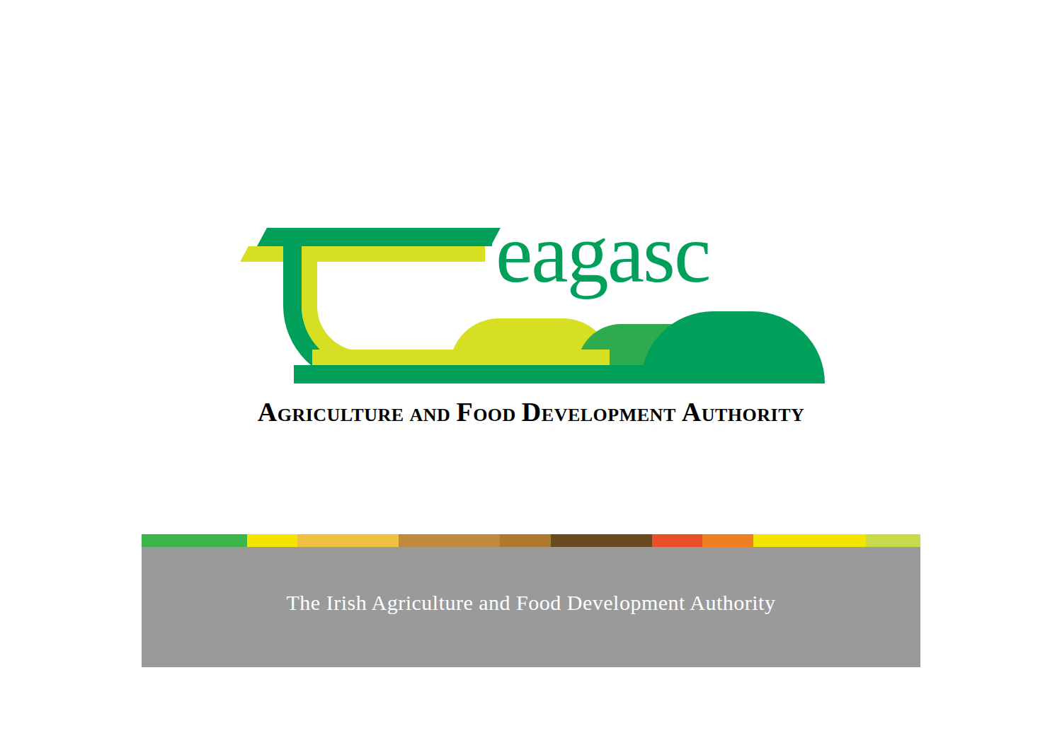eagasc
AGRICULTURE AND FOOD DEVELOPMENT AUTHORITY
The Irish Agriculture and Food Development Authority